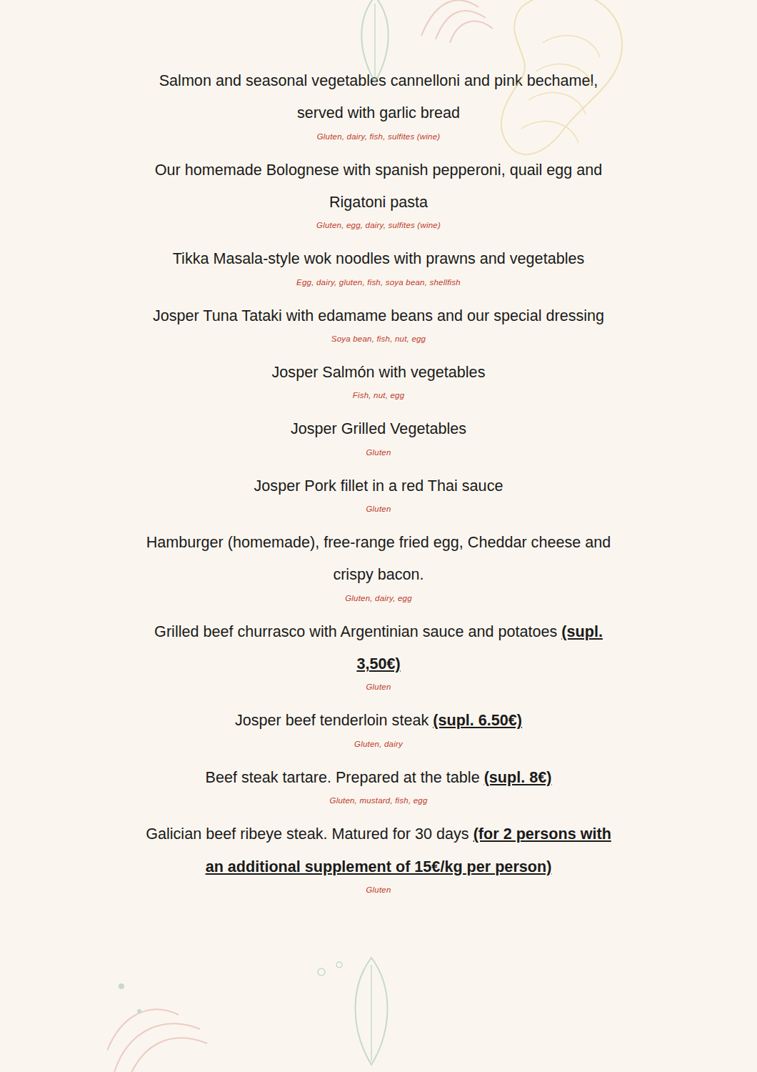Salmon and seasonal vegetables cannelloni and pink bechamel, served with garlic bread
Gluten, dairy, fish, sulfites (wine)
Our homemade Bolognese with spanish pepperoni, quail egg and Rigatoni pasta
Gluten, egg, dairy, sulfites (wine)
Tikka Masala-style wok noodles with prawns and vegetables
Egg, dairy, gluten, fish, soya bean, shellfish
Josper Tuna Tataki with edamame beans and our special dressing
Soya bean, fish, nut, egg
Josper Salmón with vegetables
Fish, nut, egg
Josper Grilled Vegetables
Gluten
Josper Pork fillet in a red Thai sauce
Gluten
Hamburger (homemade), free-range fried egg, Cheddar cheese and crispy bacon.
Gluten, dairy, egg
Grilled beef churrasco with Argentinian sauce and potatoes (supl. 3,50€)
Gluten
Josper beef tenderloin steak (supl. 6.50€)
Gluten, dairy
Beef steak tartare. Prepared at the table (supl. 8€)
Gluten, mustard, fish, egg
Galician beef ribeye steak. Matured for 30 days (for 2 persons with an additional supplement of 15€/kg per person)
Gluten